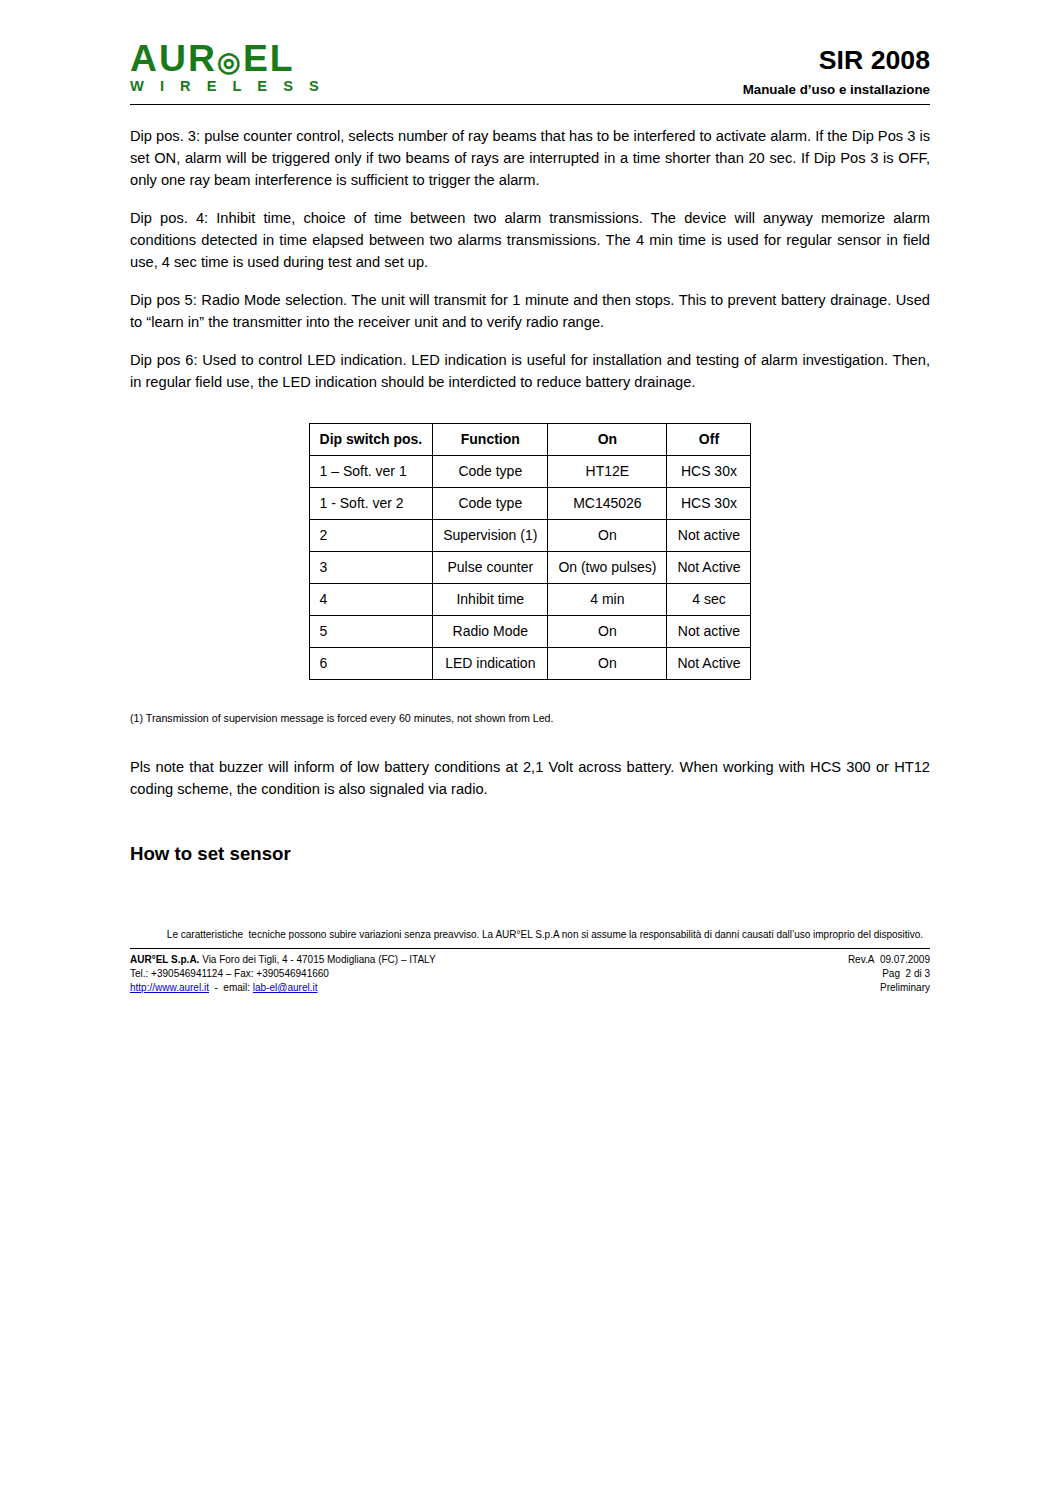AUR◎ELW I R E L E S S
SIR 2008
Manuale d’uso e installazione
Dip pos. 3: pulse counter control, selects number of ray beams that has to be interfered to activate alarm. If the Dip Pos 3 is set ON, alarm will be triggered only if two beams of rays are interrupted in a time shorter than 20 sec. If Dip Pos 3 is OFF, only one ray beam interference is sufficient to trigger the alarm.
Dip pos. 4: Inhibit time, choice of time between two alarm transmissions. The device will anyway memorize alarm conditions detected in time elapsed between two alarms transmissions. The 4 min time is used for regular sensor in field use, 4 sec time is used during test and set up.
Dip pos 5: Radio Mode selection. The unit will transmit for 1 minute and then stops. This to prevent battery drainage. Used to “learn in” the transmitter into the receiver unit and to verify radio range.
Dip pos 6: Used to control LED indication. LED indication is useful for installation and testing of alarm investigation. Then, in regular field use, the LED indication should be interdicted to reduce battery drainage.
| Dip switch pos. | Function | On | Off |
| --- | --- | --- | --- |
| 1 – Soft. ver 1 | Code type | HT12E | HCS 30x |
| 1 - Soft. ver 2 | Code type | MC145026 | HCS 30x |
| 2 | Supervision (1) | On | Not active |
| 3 | Pulse counter | On (two pulses) | Not Active |
| 4 | Inhibit time | 4 min | 4 sec |
| 5 | Radio Mode | On | Not active |
| 6 | LED indication | On | Not Active |
(1) Transmission of supervision message is forced every 60 minutes, not shown from Led.
Pls note that buzzer will inform of low battery conditions at 2,1 Volt across battery. When working with HCS 300 or HT12 coding scheme, the condition is also signaled via radio.
How to set sensor
Le caratteristiche tecniche possono subire variazioni senza preavviso. La AUR°EL S.p.A non si assume la responsabilità di danni causati dall’uso improprio del dispositivo.
| AUR°EL S.p.A. Via Foro dei Tigli, 4 - 47015 Modigliana (FC) – ITALY Tel.: +390546941124 – Fax: +390546941660 http://www.aurel.it - email: lab-el@aurel.it | Rev.A 09.07.2009 Pag 2 di 3 Preliminary |